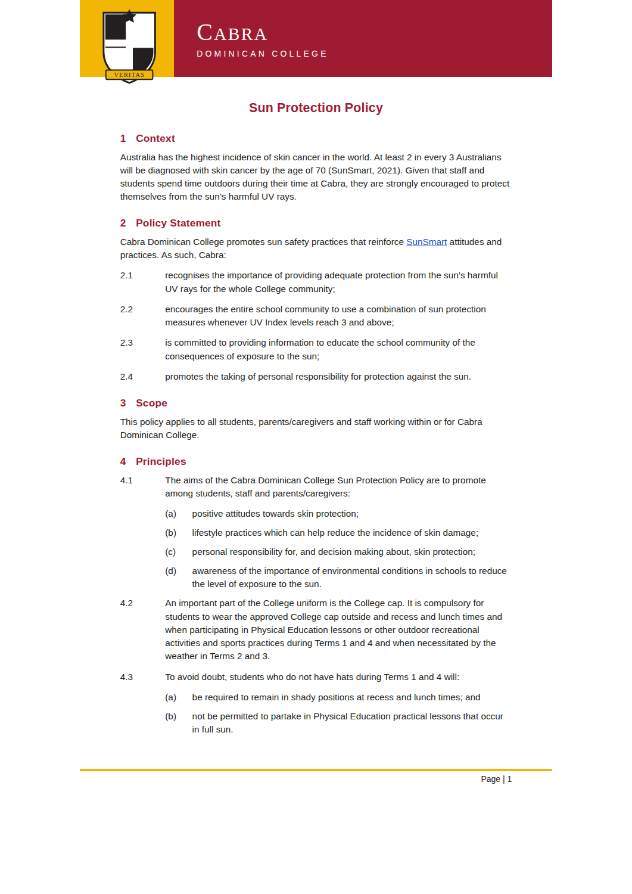VERITAS
CABRA
Dominican College
Sun Protection Policy
1 Context
Australia has the highest incidence of skin cancer in the world. At least 2 in every 3 Australians will be diagnosed with skin cancer by the age of 70 (SunSmart, 2021). Given that staff and students spend time outdoors during their time at Cabra, they are strongly encouraged to protect themselves from the sun’s harmful UV rays.
2 Policy Statement
Cabra Dominican College promotes sun safety practices that reinforce SunSmart attitudes and practices. As such, Cabra:
2.1
recognises the importance of providing adequate protection from the sun’s harmful UV rays for the whole College community;
2.2
encourages the entire school community to use a combination of sun protection measures whenever UV Index levels reach 3 and above;
2.3
is committed to providing information to educate the school community of the consequences of exposure to the sun;
2.4
promotes the taking of personal responsibility for protection against the sun.
3 Scope
This policy applies to all students, parents/caregivers and staff working within or for Cabra Dominican College.
4 Principles
4.1
The aims of the Cabra Dominican College Sun Protection Policy are to promote among students, staff and parents/caregivers:
(a)
positive attitudes towards skin protection;
(b)
lifestyle practices which can help reduce the incidence of skin damage;
(c)
personal responsibility for, and decision making about, skin protection;
(d)
awareness of the importance of environmental conditions in schools to reduce the level of exposure to the sun.
4.2
An important part of the College uniform is the College cap. It is compulsory for students to wear the approved College cap outside and recess and lunch times and when participating in Physical Education lessons or other outdoor recreational activities and sports practices during Terms 1 and 4 and when necessitated by the weather in Terms 2 and 3.
4.3
To avoid doubt, students who do not have hats during Terms 1 and 4 will:
(a)
be required to remain in shady positions at recess and lunch times; and
(b)
not be permitted to partake in Physical Education practical lessons that occur in full sun.
Page | 1